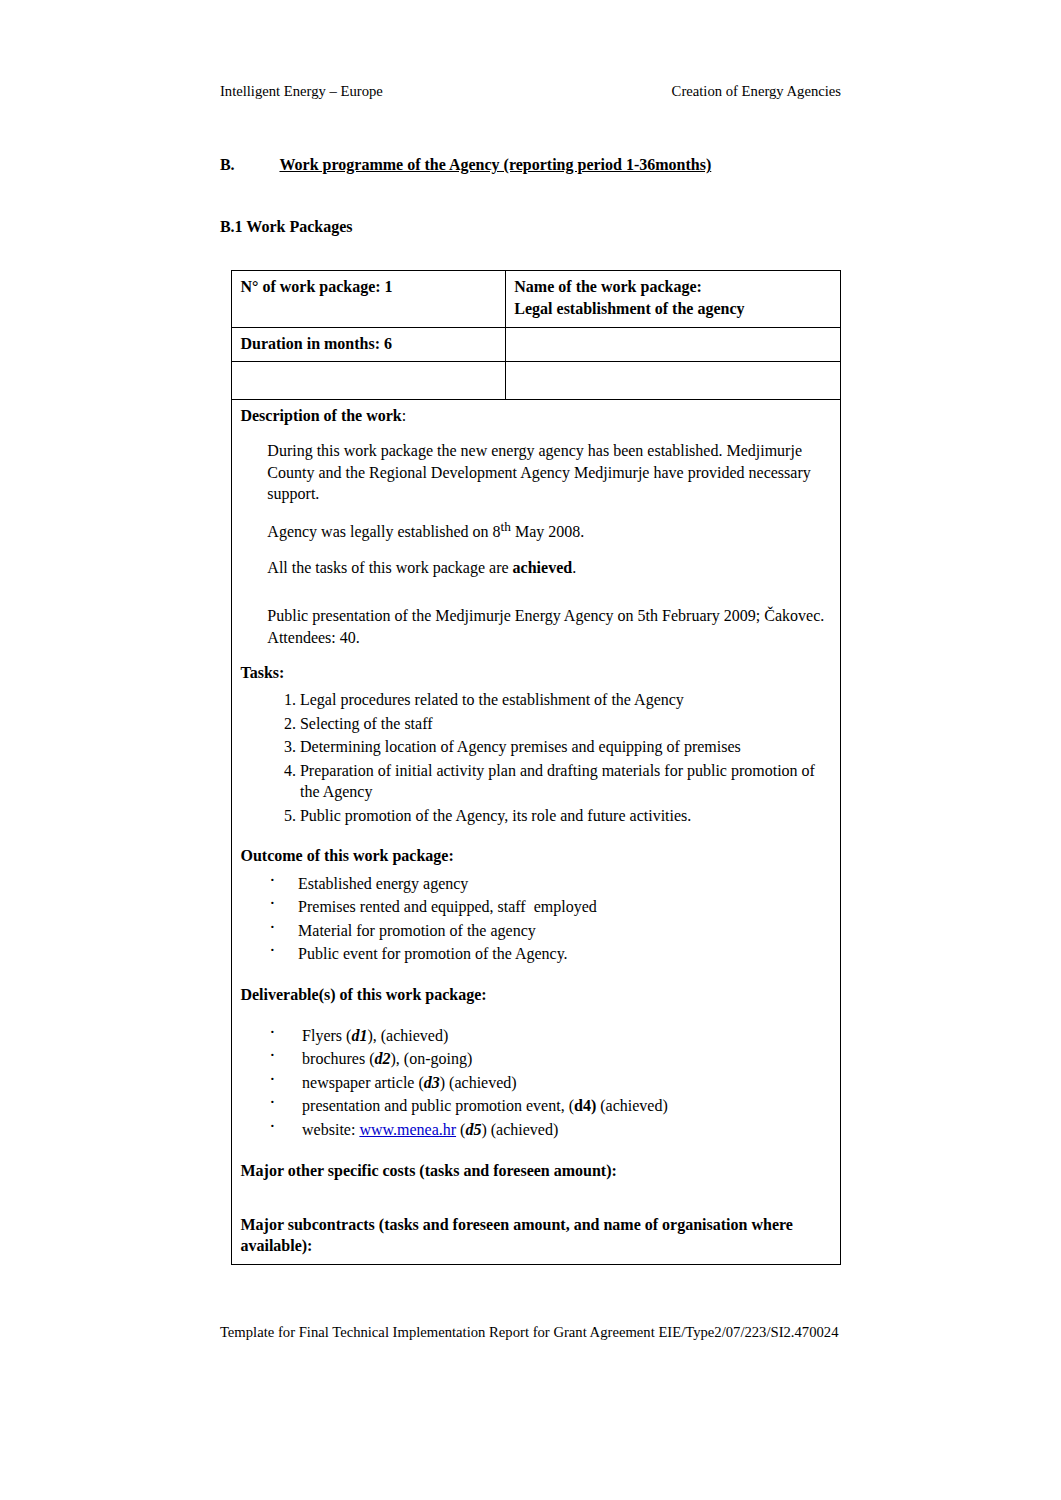Intelligent Energy – Europe Creation of Energy Agencies
B. Work programme of the Agency (reporting period 1-36months)
B.1 Work Packages
| N° of work package: 1 | Name of the work package: Legal establishment of the agency |
| Duration in months: 6 | |
| Description of the work : During this work package the new energy agency has been established. Medjimurje County and the Regional Development Agency Medjimurje have provided necessary support. Agency was legally established on 8 th May 2008. All the tasks of this work package are achieved . Public presentation of the Medjimurje Energy Agency on 5th February 2009; Čakovec. Attendees: 40. Tasks: Legal procedures related to the establishment of the Agency Selecting of the staff Determining location of Agency premises and equipping of premises Preparation of initial activity plan and drafting materials for public promotion of the Agency Public promotion of the Agency, its role and future activities. Outcome of this work package: Established energy agency Premises rented and equipped, staff employed Material for promotion of the agency Public event for promotion of the Agency. Deliverable(s) of this work package: Flyers ( d1 ), (achieved) brochures ( d2 ), (on-going) newspaper article ( d3 ) (achieved) presentation and public promotion event, ( d4) (achieved) website: www.menea.hr ( d5 ) (achieved) Major other specific costs (tasks and foreseen amount): Major subcontracts (tasks and foreseen amount, and name of organisation where available): |
Template for Final Technical Implementation Report for Grant Agreement EIE/Type2/07/223/SI2.470024